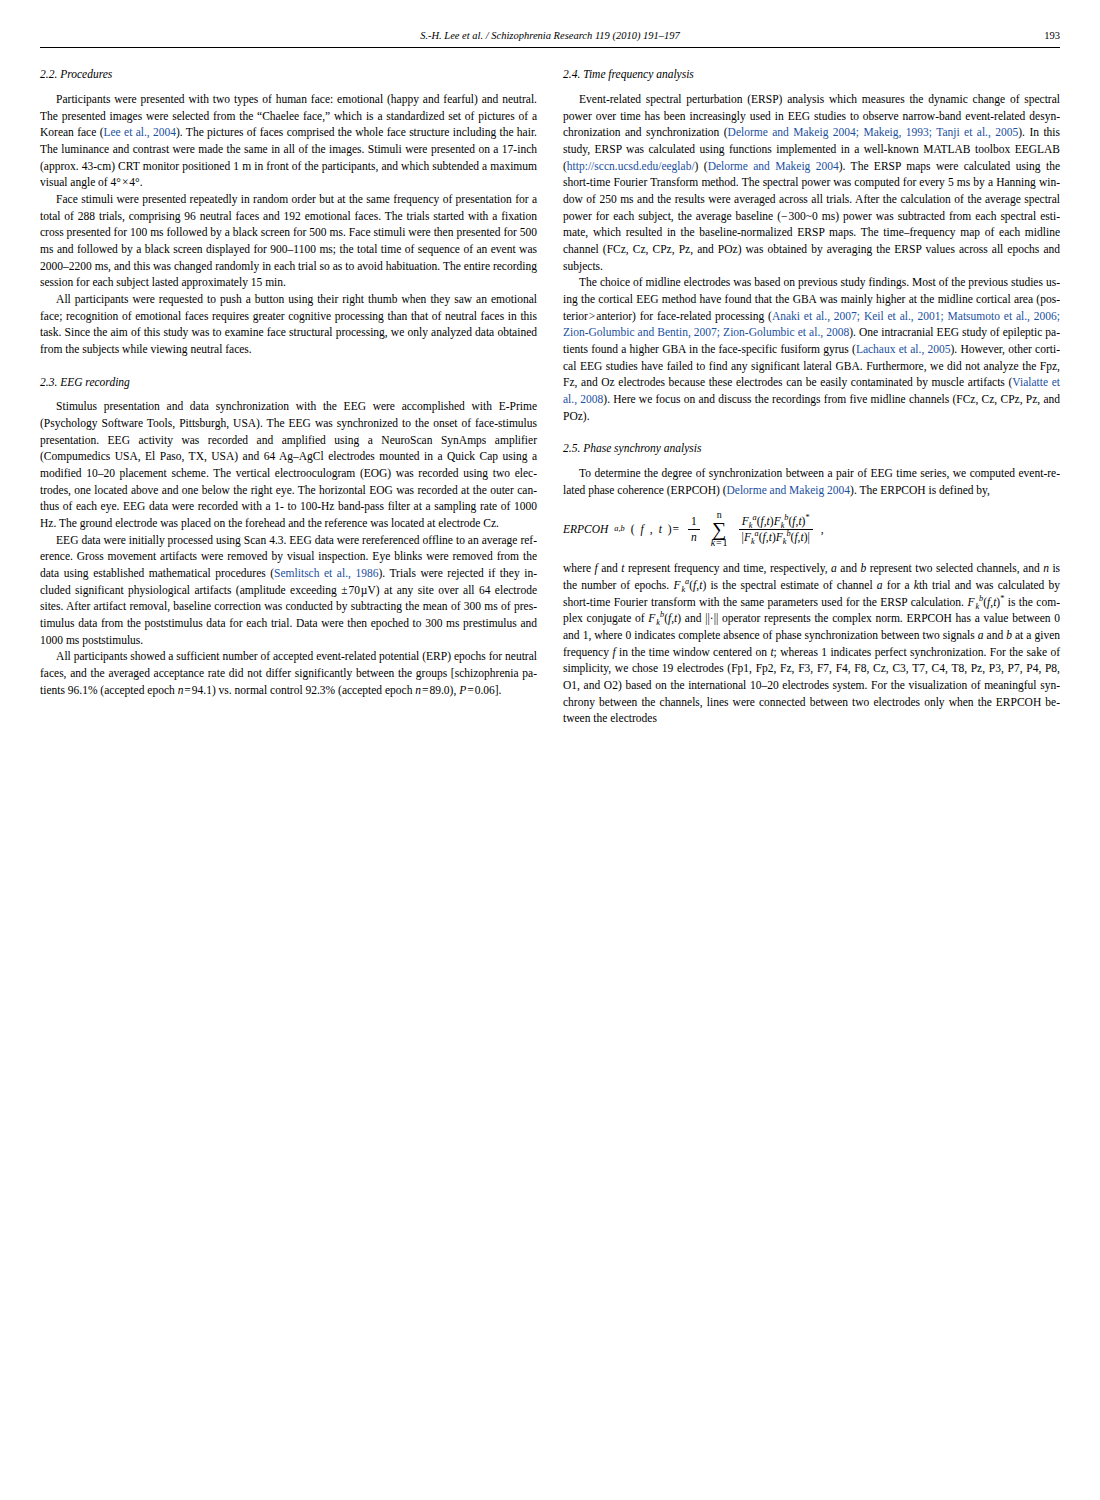S.-H. Lee et al. / Schizophrenia Research 119 (2010) 191–197 193
2.2. Procedures
Participants were presented with two types of human face: emotional (happy and fearful) and neutral. The presented images were selected from the “Chaelee face,” which is a standardized set of pictures of a Korean face (Lee et al., 2004). The pictures of faces comprised the whole face structure including the hair. The luminance and contrast were made the same in all of the images. Stimuli were presented on a 17-inch (approx. 43-cm) CRT monitor positioned 1 m in front of the participants, and which subtended a maximum visual angle of 4° × 4°.
Face stimuli were presented repeatedly in random order but at the same frequency of presentation for a total of 288 trials, comprising 96 neutral faces and 192 emotional faces. The trials started with a fixation cross presented for 100 ms followed by a black screen for 500 ms. Face stimuli were then presented for 500 ms and followed by a black screen displayed for 900–1100 ms; the total time of sequence of an event was 2000–2200 ms, and this was changed randomly in each trial so as to avoid habituation. The entire recording session for each subject lasted approximately 15 min.
All participants were requested to push a button using their right thumb when they saw an emotional face; recognition of emotional faces requires greater cognitive processing than that of neutral faces in this task. Since the aim of this study was to examine face structural processing, we only analyzed data obtained from the subjects while viewing neutral faces.
2.3. EEG recording
Stimulus presentation and data synchronization with the EEG were accomplished with E-Prime (Psychology Software Tools, Pittsburgh, USA). The EEG was synchronized to the onset of face-stimulus presentation. EEG activity was recorded and amplified using a NeuroScan SynAmps amplifier (Compumedics USA, El Paso, TX, USA) and 64 Ag–AgCl electrodes mounted in a Quick Cap using a modified 10–20 placement scheme. The vertical electrooculogram (EOG) was recorded using two electrodes, one located above and one below the right eye. The horizontal EOG was recorded at the outer canthus of each eye. EEG data were recorded with a 1- to 100-Hz band-pass filter at a sampling rate of 1000 Hz. The ground electrode was placed on the forehead and the reference was located at electrode Cz.
EEG data were initially processed using Scan 4.3. EEG data were rereferenced offline to an average reference. Gross movement artifacts were removed by visual inspection. Eye blinks were removed from the data using established mathematical procedures (Semlitsch et al., 1986). Trials were rejected if they included significant physiological artifacts (amplitude exceeding ± 70 µV) at any site over all 64 electrode sites. After artifact removal, baseline correction was conducted by subtracting the mean of 300 ms of prestimulus data from the poststimulus data for each trial. Data were then epoched to 300 ms prestimulus and 1000 ms poststimulus.
All participants showed a sufficient number of accepted event-related potential (ERP) epochs for neutral faces, and the averaged acceptance rate did not differ significantly between the groups [schizophrenia patients 96.1% (accepted epoch n = 94.1) vs. normal control 92.3% (accepted epoch n = 89.0), P = 0.06].
2.4. Time frequency analysis
Event-related spectral perturbation (ERSP) analysis which measures the dynamic change of spectral power over time has been increasingly used in EEG studies to observe narrow-band event-related desynchronization and synchronization (Delorme and Makeig 2004; Makeig, 1993; Tanji et al., 2005). In this study, ERSP was calculated using functions implemented in a well-known MATLAB toolbox EEGLAB (http://sccn.ucsd.edu/eeglab/) (Delorme and Makeig 2004). The ERSP maps were calculated using the short-time Fourier Transform method. The spectral power was computed for every 5 ms by a Hanning window of 250 ms and the results were averaged across all trials. After the calculation of the average spectral power for each subject, the average baseline (− 300~0 ms) power was subtracted from each spectral estimate, which resulted in the baseline-normalized ERSP maps. The time–frequency map of each midline channel (FCz, Cz, CPz, Pz, and POz) was obtained by averaging the ERSP values across all epochs and subjects.
The choice of midline electrodes was based on previous study findings. Most of the previous studies using the cortical EEG method have found that the GBA was mainly higher at the midline cortical area (posterior > anterior) for face-related processing (Anaki et al., 2007; Keil et al., 2001; Matsumoto et al., 2006; Zion-Golumbic and Bentin, 2007; Zion-Golumbic et al., 2008). One intracranial EEG study of epileptic patients found a higher GBA in the face-specific fusiform gyrus (Lachaux et al., 2005). However, other cortical EEG studies have failed to find any significant lateral GBA. Furthermore, we did not analyze the Fpz, Fz, and Oz electrodes because these electrodes can be easily contaminated by muscle artifacts (Vialatte et al., 2008). Here we focus on and discuss the recordings from five midline channels (FCz, Cz, CPz, Pz, and POz).
2.5. Phase synchrony analysis
To determine the degree of synchronization between a pair of EEG time series, we computed event-related phase coherence (ERPCOH) (Delorme and Makeig 2004). The ERPCOH is defined by,
ERPCOHa,b(f,t) =  1 n n ∑ k = 1 Fka(f,t)Fkb(f,t)* |Fka(f,t)Fkb(f,t)| ,
where f and t represent frequency and time, respectively, a and b represent two selected channels, and n is the number of epochs. F ka(f,t) is the spectral estimate of channel a for a kth trial and was calculated by short-time Fourier transform with the same parameters used for the ERSP calculation. F kb(f,t)* is the complex conjugate of F kb(f,t) and ||·|| operator represents the complex norm. ERPCOH has a value between 0 and 1, where 0 indicates complete absence of phase synchronization between two signals a and b at a given frequency f in the time window centered on t; whereas 1 indicates perfect synchronization. For the sake of simplicity, we chose 19 electrodes (Fp1, Fp2, Fz, F3, F7, F4, F8, Cz, C3, T7, C4, T8, Pz, P3, P7, P4, P8, O1, and O2) based on the international 10–20 electrodes system. For the visualization of meaningful synchrony between the channels, lines were connected between two electrodes only when the ERPCOH between the electrodes